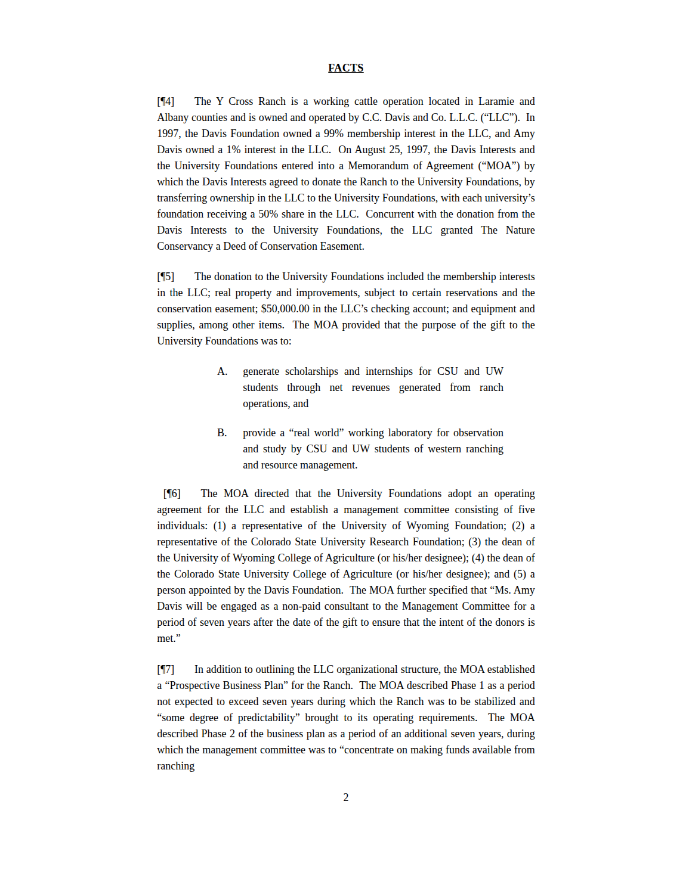FACTS
[¶4] The Y Cross Ranch is a working cattle operation located in Laramie and Albany counties and is owned and operated by C.C. Davis and Co. L.L.C. (“LLC”). In 1997, the Davis Foundation owned a 99% membership interest in the LLC, and Amy Davis owned a 1% interest in the LLC. On August 25, 1997, the Davis Interests and the University Foundations entered into a Memorandum of Agreement (“MOA”) by which the Davis Interests agreed to donate the Ranch to the University Foundations, by transferring ownership in the LLC to the University Foundations, with each university’s foundation receiving a 50% share in the LLC. Concurrent with the donation from the Davis Interests to the University Foundations, the LLC granted The Nature Conservancy a Deed of Conservation Easement.
[¶5] The donation to the University Foundations included the membership interests in the LLC; real property and improvements, subject to certain reservations and the conservation easement; $50,000.00 in the LLC’s checking account; and equipment and supplies, among other items. The MOA provided that the purpose of the gift to the University Foundations was to:
A. generate scholarships and internships for CSU and UW students through net revenues generated from ranch operations, and
B. provide a “real world” working laboratory for observation and study by CSU and UW students of western ranching and resource management.
[¶6] The MOA directed that the University Foundations adopt an operating agreement for the LLC and establish a management committee consisting of five individuals: (1) a representative of the University of Wyoming Foundation; (2) a representative of the Colorado State University Research Foundation; (3) the dean of the University of Wyoming College of Agriculture (or his/her designee); (4) the dean of the Colorado State University College of Agriculture (or his/her designee); and (5) a person appointed by the Davis Foundation. The MOA further specified that “Ms. Amy Davis will be engaged as a non-paid consultant to the Management Committee for a period of seven years after the date of the gift to ensure that the intent of the donors is met.”
[¶7] In addition to outlining the LLC organizational structure, the MOA established a “Prospective Business Plan” for the Ranch. The MOA described Phase 1 as a period not expected to exceed seven years during which the Ranch was to be stabilized and “some degree of predictability” brought to its operating requirements. The MOA described Phase 2 of the business plan as a period of an additional seven years, during which the management committee was to “concentrate on making funds available from ranching
2